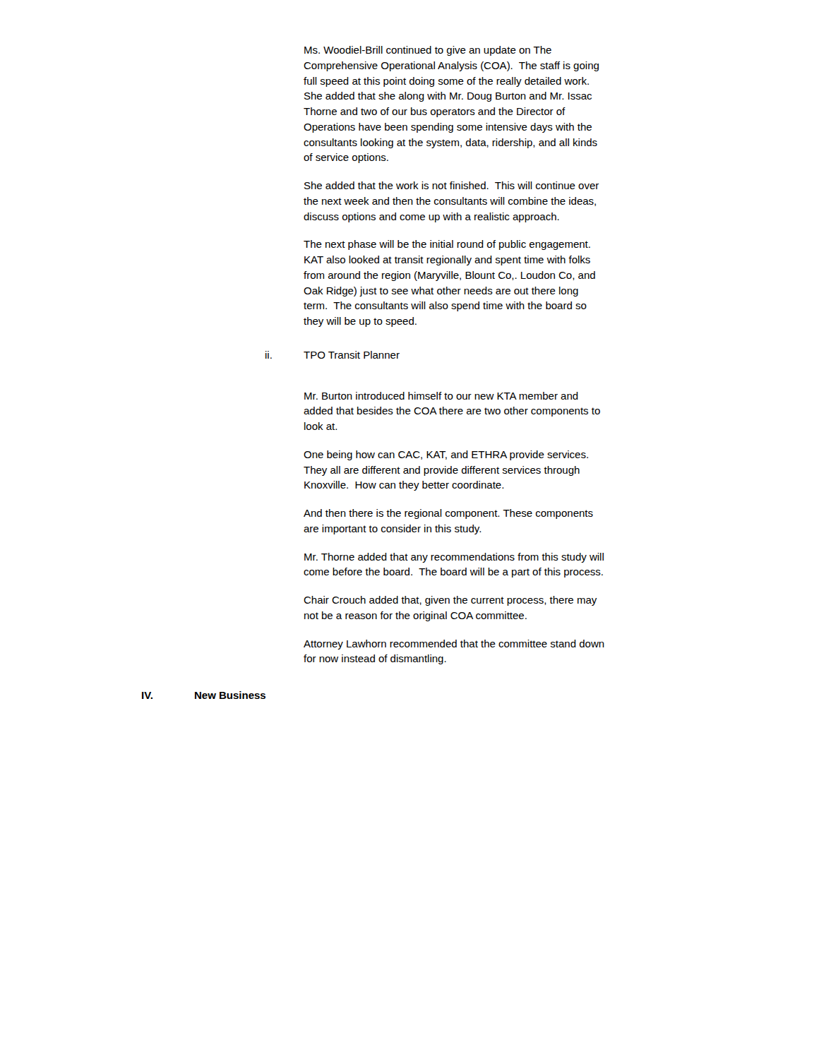Ms. Woodiel-Brill continued to give an update on The Comprehensive Operational Analysis (COA). The staff is going full speed at this point doing some of the really detailed work. She added that she along with Mr. Doug Burton and Mr. Issac Thorne and two of our bus operators and the Director of Operations have been spending some intensive days with the consultants looking at the system, data, ridership, and all kinds of service options.
She added that the work is not finished. This will continue over the next week and then the consultants will combine the ideas, discuss options and come up with a realistic approach.
The next phase will be the initial round of public engagement. KAT also looked at transit regionally and spent time with folks from around the region (Maryville, Blount Co,. Loudon Co, and Oak Ridge) just to see what other needs are out there long term. The consultants will also spend time with the board so they will be up to speed.
ii.
TPO Transit Planner
Mr. Burton introduced himself to our new KTA member and added that besides the COA there are two other components to look at.
One being how can CAC, KAT, and ETHRA provide services. They all are different and provide different services through Knoxville. How can they better coordinate.
And then there is the regional component. These components are important to consider in this study.
Mr. Thorne added that any recommendations from this study will come before the board. The board will be a part of this process.
Chair Crouch added that, given the current process, there may not be a reason for the original COA committee.
Attorney Lawhorn recommended that the committee stand down for now instead of dismantling.
IV.
New Business